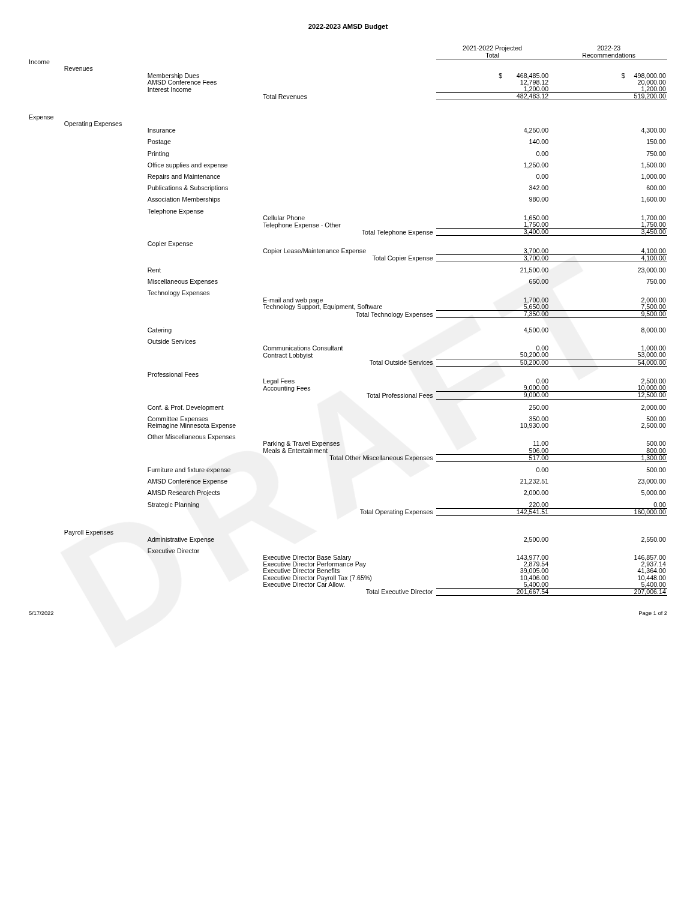DRAFT
2022-2023 AMSD Budget
| | | | | 2021-2022 Projected | 2022-23 |
| | | | | Total | Recommendations |
| Income | | | | | |
| | Revenues | | | | |
| | | Membership Dues | | $ 468,485.00 | $ 498,000.00 |
| | | AMSD Conference Fees | | 12,798.12 | 20,000.00 |
| | | Interest Income | | 1,200.00 | 1,200.00 |
| | | | Total Revenues | 482,483.12 | 519,200.00 |
| Expense | | | | | |
| | Operating Expenses | | | |
| | | Insurance | | 4,250.00 | 4,300.00 |
| | | Postage | | 140.00 | 150.00 |
| | | Printing | | 0.00 | 750.00 |
| | | Office supplies and expense | | 1,250.00 | 1,500.00 |
| | | Repairs and Maintenance | | 0.00 | 1,000.00 |
| | | Publications & Subscriptions | | 342.00 | 600.00 |
| | | Association Memberships | | 980.00 | 1,600.00 |
| | | Telephone Expense | | | |
| | | | Cellular Phone | 1,650.00 | 1,700.00 |
| | | | Telephone Expense - Other | 1,750.00 | 1,750.00 |
| | | | Total Telephone Expense | 3,400.00 | 3,450.00 |
| | | Copier Expense | | | |
| | | | Copier Lease/Maintenance Expense | 3,700.00 | 4,100.00 |
| | | | Total Copier Expense | 3,700.00 | 4,100.00 |
| | | Rent | | 21,500.00 | 23,000.00 |
| | | Miscellaneous Expenses | | 650.00 | 750.00 |
| | | Technology Expenses | | | |
| | | | E-mail and web page | 1,700.00 | 2,000.00 |
| | | | Technology Support, Equipment, Software | 5,650.00 | 7,500.00 |
| | | | Total Technology Expenses | 7,350.00 | 9,500.00 |
| | | Catering | | 4,500.00 | 8,000.00 |
| | | Outside Services | | | |
| | | | Communications Consultant | 0.00 | 1,000.00 |
| | | | Contract Lobbyist | 50,200.00 | 53,000.00 |
| | | | Total Outside Services | 50,200.00 | 54,000.00 |
| | | Professional Fees | | | |
| | | | Legal Fees | 0.00 | 2,500.00 |
| | | | Accounting Fees | 9,000.00 | 10,000.00 |
| | | | Total Professional Fees | 9,000.00 | 12,500.00 |
| | | Conf. & Prof. Development | | 250.00 | 2,000.00 |
| | | Committee Expenses | | 350.00 | 500.00 |
| | | Reimagine Minnesota Expense | | 10,930.00 | 2,500.00 |
| | | Other Miscellaneous Expenses | | |
| | | | Parking & Travel Expenses | 11.00 | 500.00 |
| | | | Meals & Entertainment | 506.00 | 800.00 |
| | | | Total Other Miscellaneous Expenses | 517.00 | 1,300.00 |
| | | Furniture and fixture expense | 0.00 | 500.00 |
| | | AMSD Conference Expense | | 21,232.51 | 23,000.00 |
| | | AMSD Research Projects | | 2,000.00 | 5,000.00 |
| | | Strategic Planning | | 220.00 | 0.00 |
| | | | Total Operating Expenses | 142,541.51 | 160,000.00 |
| | Payroll Expenses | | | |
| | | Administrative Expense | | 2,500.00 | 2,550.00 |
| | | Executive Director | | | |
| | | | Executive Director Base Salary | 143,977.00 | 146,857.00 |
| | | | Executive Director Performance Pay | 2,879.54 | 2,937.14 |
| | | | Executive Director Benefits | 39,005.00 | 41,364.00 |
| | | | Executive Director Payroll Tax (7.65%) | 10,406.00 | 10,448.00 |
| | | | Executive Director Car Allow. | 5,400.00 | 5,400.00 |
| | | | Total Executive Director | 201,667.54 | 207,006.14 |
5/17/2022 Page 1 of 2